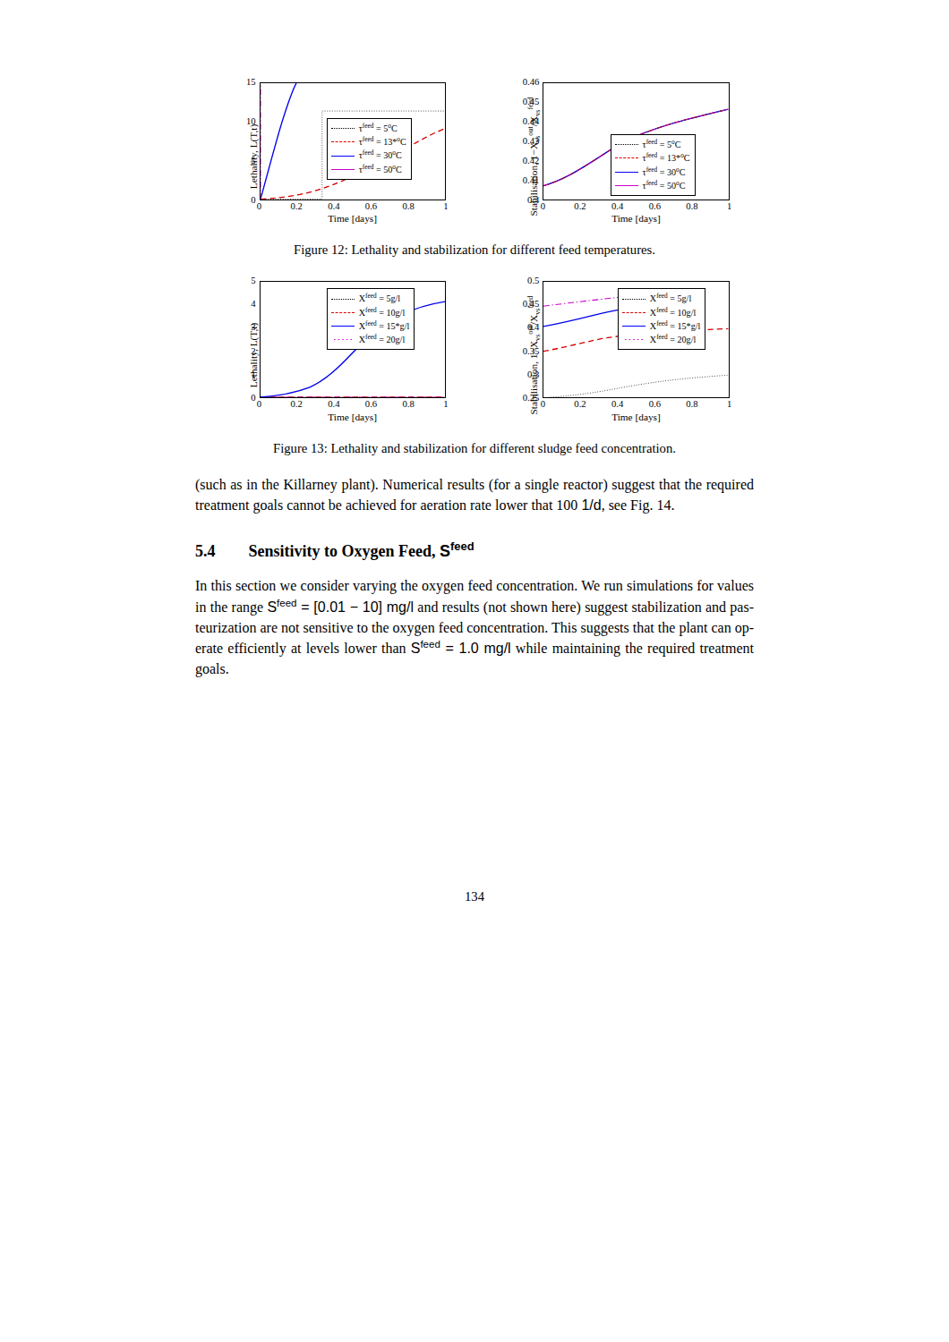15
10
5
0
dotted: tau=5C (flat near 0 then jumps to ~12 at x~0.33 and stays)
τfeed = 5oC
τfeed = 13*oC
τfeed = 30oC
τfeed = 50oC
0
0.2
0.4
0.6
0.8
1
Time [days]
Lethality, L(T,t)
0.46
0.45
0.44
0.43
0.42
0.41
0.4
τfeed = 5oC
τfeed = 13*oC
τfeed = 30oC
τfeed = 50oC
0
0.2
0.4
0.6
0.8
1
Time [days]
Stabilisation, 1−Xvsout/Xvsfeed
Figure 12: Lethality and stabilization for different feed temperatures.
5
4
3
2
1
0
Xfeed = 5g/l
Xfeed = 10g/l
Xfeed = 15*g/l
Xfeed = 20g/l
0
0.2
0.4
0.6
0.8
1
Time [days]
Lethality, L(T,t)
0.5
0.45
0.4
0.35
0.3
0.25
Xfeed = 5g/l
Xfeed = 10g/l
Xfeed = 15*g/l
Xfeed = 20g/l
0
0.2
0.4
0.6
0.8
1
Time [days]
Stabilisation, 1−Xvsout/Xvsfeed
Figure 13: Lethality and stabilization for different sludge feed concentration.
(such as in the Killarney plant). Numerical results (for a single reactor) suggest that the required treatment goals cannot be achieved for aeration rate lower that 100 1/d, see Fig. 14.
5.4 Sensitivity to Oxygen Feed, Sfeed
In this section we consider varying the oxygen feed concentration. We run simulations for values in the range Sfeed = [0.01 − 10] mg/l and results (not shown here) suggest stabilization and pasteurization are not sensitive to the oxygen feed concentration. This suggests that the plant can operate efficiently at levels lower than Sfeed = 1.0 mg/l while maintaining the required treatment goals.
134